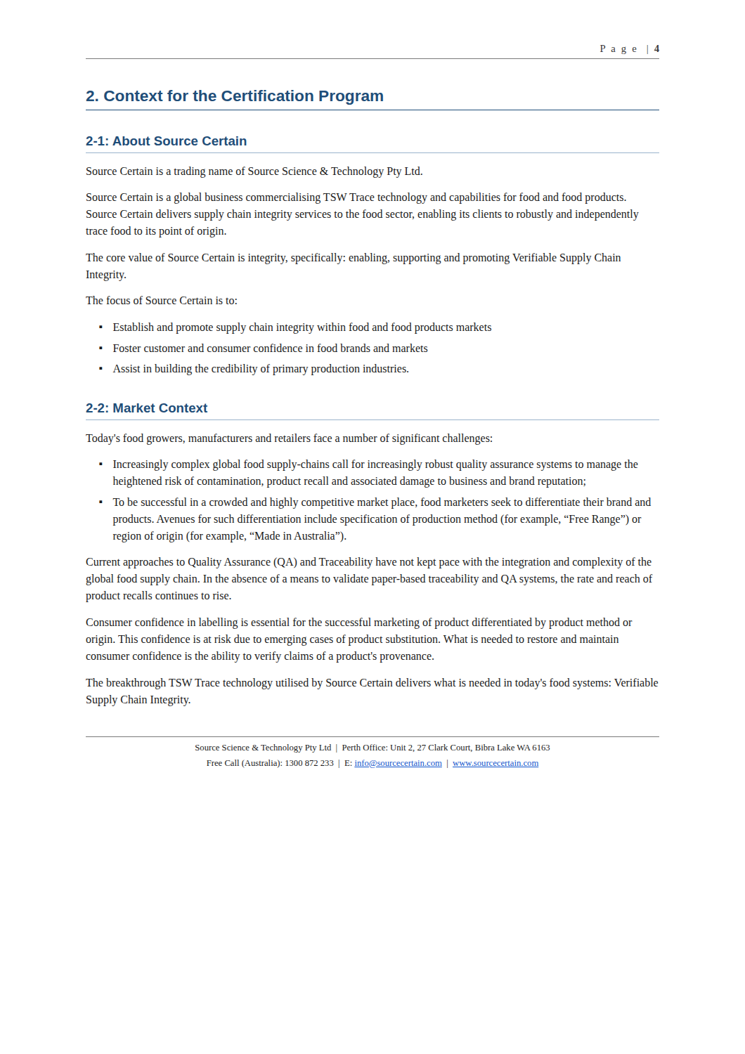P a g e | 4
2. Context for the Certification Program
2-1: About Source Certain
Source Certain is a trading name of Source Science & Technology Pty Ltd.
Source Certain is a global business commercialising TSW Trace technology and capabilities for food and food products. Source Certain delivers supply chain integrity services to the food sector, enabling its clients to robustly and independently trace food to its point of origin.
The core value of Source Certain is integrity, specifically: enabling, supporting and promoting Verifiable Supply Chain Integrity.
The focus of Source Certain is to:
Establish and promote supply chain integrity within food and food products markets
Foster customer and consumer confidence in food brands and markets
Assist in building the credibility of primary production industries.
2-2: Market Context
Today's food growers, manufacturers and retailers face a number of significant challenges:
Increasingly complex global food supply-chains call for increasingly robust quality assurance systems to manage the heightened risk of contamination, product recall and associated damage to business and brand reputation;
To be successful in a crowded and highly competitive market place, food marketers seek to differentiate their brand and products. Avenues for such differentiation include specification of production method (for example, “Free Range”) or region of origin (for example, “Made in Australia”).
Current approaches to Quality Assurance (QA) and Traceability have not kept pace with the integration and complexity of the global food supply chain. In the absence of a means to validate paper-based traceability and QA systems, the rate and reach of product recalls continues to rise.
Consumer confidence in labelling is essential for the successful marketing of product differentiated by product method or origin. This confidence is at risk due to emerging cases of product substitution. What is needed to restore and maintain consumer confidence is the ability to verify claims of a product's provenance.
The breakthrough TSW Trace technology utilised by Source Certain delivers what is needed in today's food systems: Verifiable Supply Chain Integrity.
Source Science & Technology Pty Ltd | Perth Office: Unit 2, 27 Clark Court, Bibra Lake WA 6163
Free Call (Australia): 1300 872 233 | E: info@sourcecertain.com | www.sourcecertain.com